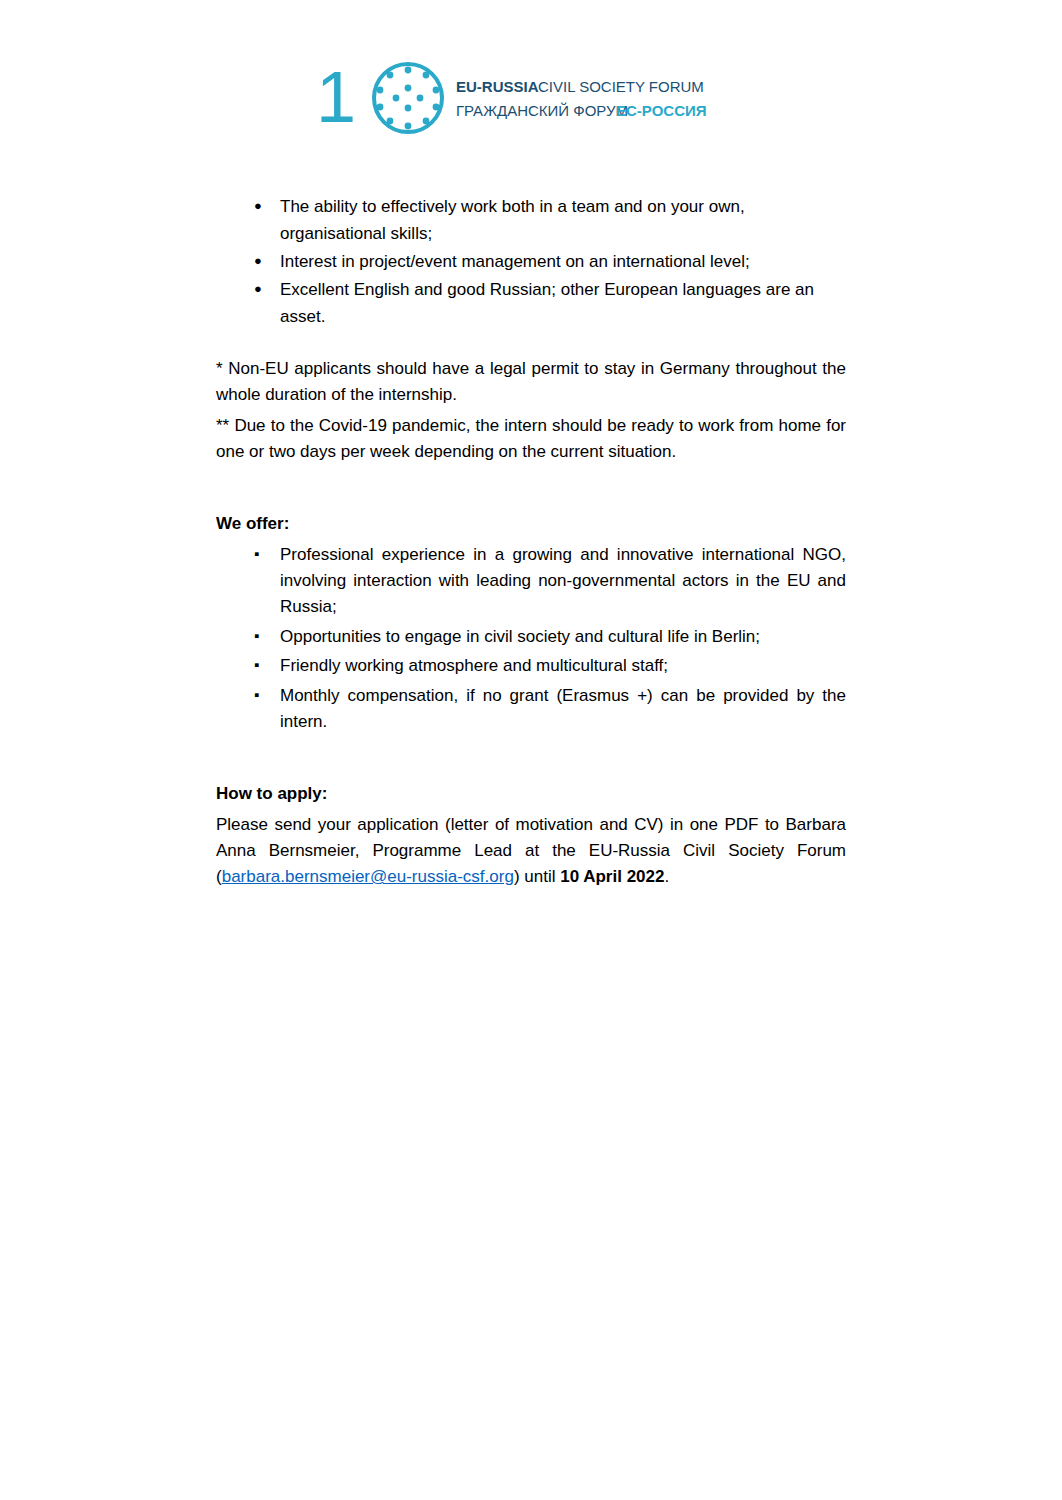1 EU-RUSSIA CIVIL SOCIETY FORUM ГРАЖДАНСКИЙ ФОРУМ ЕС-РОССИЯ
The ability to effectively work both in a team and on your own, organisational skills;
Interest in project/event management on an international level;
Excellent English and good Russian; other European languages are an asset.
* Non-EU applicants should have a legal permit to stay in Germany throughout the whole duration of the internship.
** Due to the Covid-19 pandemic, the intern should be ready to work from home for one or two days per week depending on the current situation.
We offer:
Professional experience in a growing and innovative international NGO, involving interaction with leading non-governmental actors in the EU and Russia;
Opportunities to engage in civil society and cultural life in Berlin;
Friendly working atmosphere and multicultural staff;
Monthly compensation, if no grant (Erasmus +) can be provided by the intern.
How to apply:
Please send your application (letter of motivation and CV) in one PDF to Barbara Anna Bernsmeier, Programme Lead at the EU-Russia Civil Society Forum (barbara.bernsmeier@eu-russia-csf.org) until 10 April 2022.